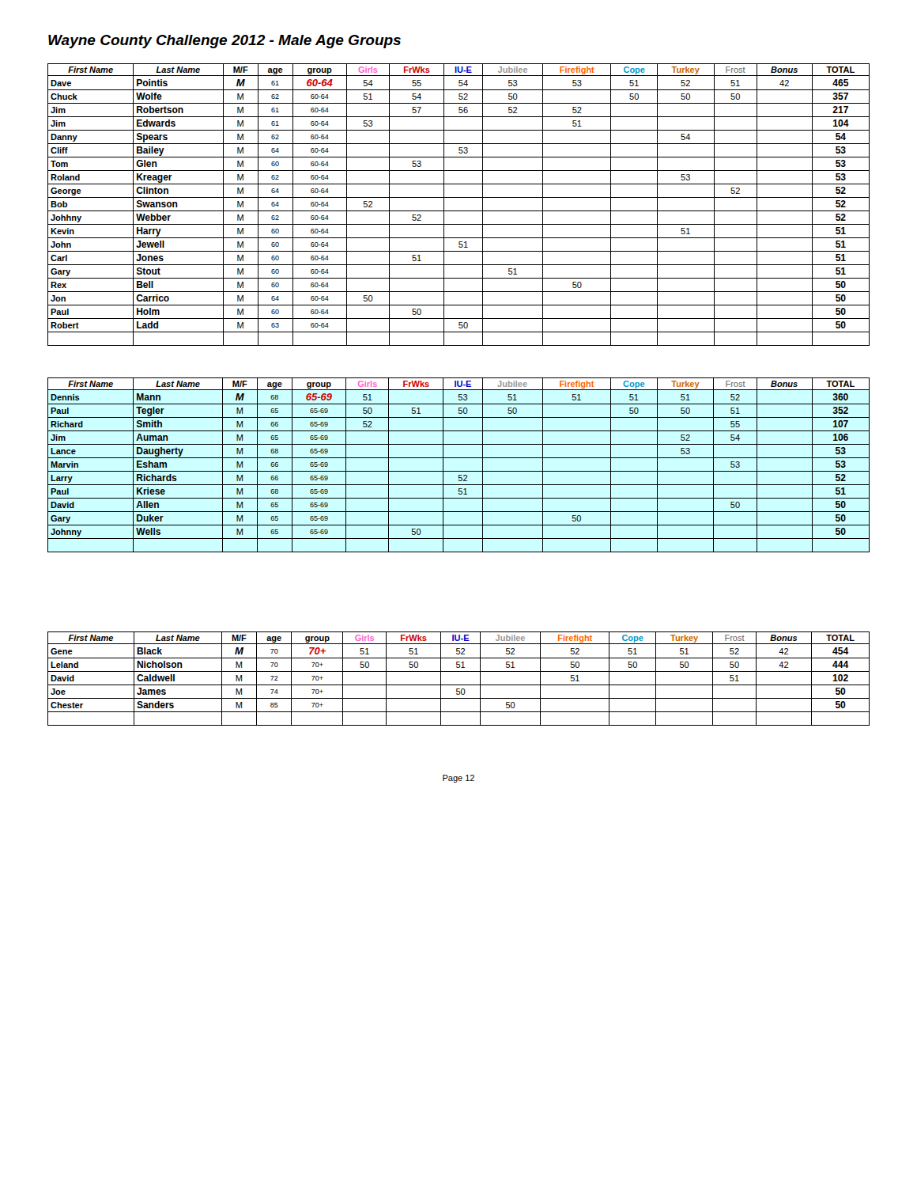Wayne County Challenge 2012 - Male Age Groups
| First Name | Last Name | M/F | age | group | Girls | FrWks | IU-E | Jubilee | Firefight | Cope | Turkey | Frost | Bonus | TOTAL |
| --- | --- | --- | --- | --- | --- | --- | --- | --- | --- | --- | --- | --- | --- | --- |
| Dave | Pointis | M | 61 | 60-64 | 54 | 55 | 54 | 53 | 53 | 51 | 52 | 51 | 42 | 465 |
| Chuck | Wolfe | M | 62 | 60-64 | 51 | 54 | 52 | 50 | | 50 | 50 | 50 | | 357 |
| Jim | Robertson | M | 61 | 60-64 | | 57 | 56 | 52 | 52 | | | | | 217 |
| Jim | Edwards | M | 61 | 60-64 | 53 | | | | 51 | | | | | 104 |
| Danny | Spears | M | 62 | 60-64 | | | | | | | 54 | | | 54 |
| Cliff | Bailey | M | 64 | 60-64 | | | 53 | | | | | | | 53 |
| Tom | Glen | M | 60 | 60-64 | | 53 | | | | | | | | 53 |
| Roland | Kreager | M | 62 | 60-64 | | | | | | | 53 | | | 53 |
| George | Clinton | M | 64 | 60-64 | | | | | | | | 52 | | 52 |
| Bob | Swanson | M | 64 | 60-64 | 52 | | | | | | | | | 52 |
| Johhny | Webber | M | 62 | 60-64 | | 52 | | | | | | | | 52 |
| Kevin | Harry | M | 60 | 60-64 | | | | | | | 51 | | | 51 |
| John | Jewell | M | 60 | 60-64 | | | 51 | | | | | | | 51 |
| Carl | Jones | M | 60 | 60-64 | | 51 | | | | | | | | 51 |
| Gary | Stout | M | 60 | 60-64 | | | | 51 | | | | | | 51 |
| Rex | Bell | M | 60 | 60-64 | | | | | 50 | | | | | 50 |
| Jon | Carrico | M | 64 | 60-64 | 50 | | | | | | | | | 50 |
| Paul | Holm | M | 60 | 60-64 | | 50 | | | | | | | | 50 |
| Robert | Ladd | M | 63 | 60-64 | | | 50 | | | | | | | 50 |
| First Name | Last Name | M/F | age | group | Girls | FrWks | IU-E | Jubilee | Firefight | Cope | Turkey | Frost | Bonus | TOTAL |
| --- | --- | --- | --- | --- | --- | --- | --- | --- | --- | --- | --- | --- | --- | --- |
| Dennis | Mann | M | 68 | 65-69 | 51 | | 53 | 51 | 51 | 51 | 51 | 52 | | 360 |
| Paul | Tegler | M | 65 | 65-69 | 50 | 51 | 50 | 50 | | 50 | 50 | 51 | | 352 |
| Richard | Smith | M | 66 | 65-69 | 52 | | | | | | | 55 | | 107 |
| Jim | Auman | M | 65 | 65-69 | | | | | | | 52 | 54 | | 106 |
| Lance | Daugherty | M | 68 | 65-69 | | | | | | | 53 | | | 53 |
| Marvin | Esham | M | 66 | 65-69 | | | | | | | | 53 | | 53 |
| Larry | Richards | M | 66 | 65-69 | | | 52 | | | | | | | 52 |
| Paul | Kriese | M | 68 | 65-69 | | | 51 | | | | | | | 51 |
| David | Allen | M | 65 | 65-69 | | | | | | | | 50 | | 50 |
| Gary | Duker | M | 65 | 65-69 | | | | | 50 | | | | | 50 |
| Johnny | Wells | M | 65 | 65-69 | | 50 | | | | | | | | 50 |
| First Name | Last Name | M/F | age | group | Girls | FrWks | IU-E | Jubilee | Firefight | Cope | Turkey | Frost | Bonus | TOTAL |
| --- | --- | --- | --- | --- | --- | --- | --- | --- | --- | --- | --- | --- | --- | --- |
| Gene | Black | M | 70 | 70+ | 51 | 51 | 52 | 52 | 52 | 51 | 51 | 52 | 42 | 454 |
| Leland | Nicholson | M | 70 | 70+ | 50 | 50 | 51 | 51 | 50 | 50 | 50 | 50 | 42 | 444 |
| David | Caldwell | M | 72 | 70+ | | | | | 51 | | | 51 | | 102 |
| Joe | James | M | 74 | 70+ | | | 50 | | | | | | | 50 |
| Chester | Sanders | M | 85 | 70+ | | | | 50 | | | | | | 50 |
Page 12